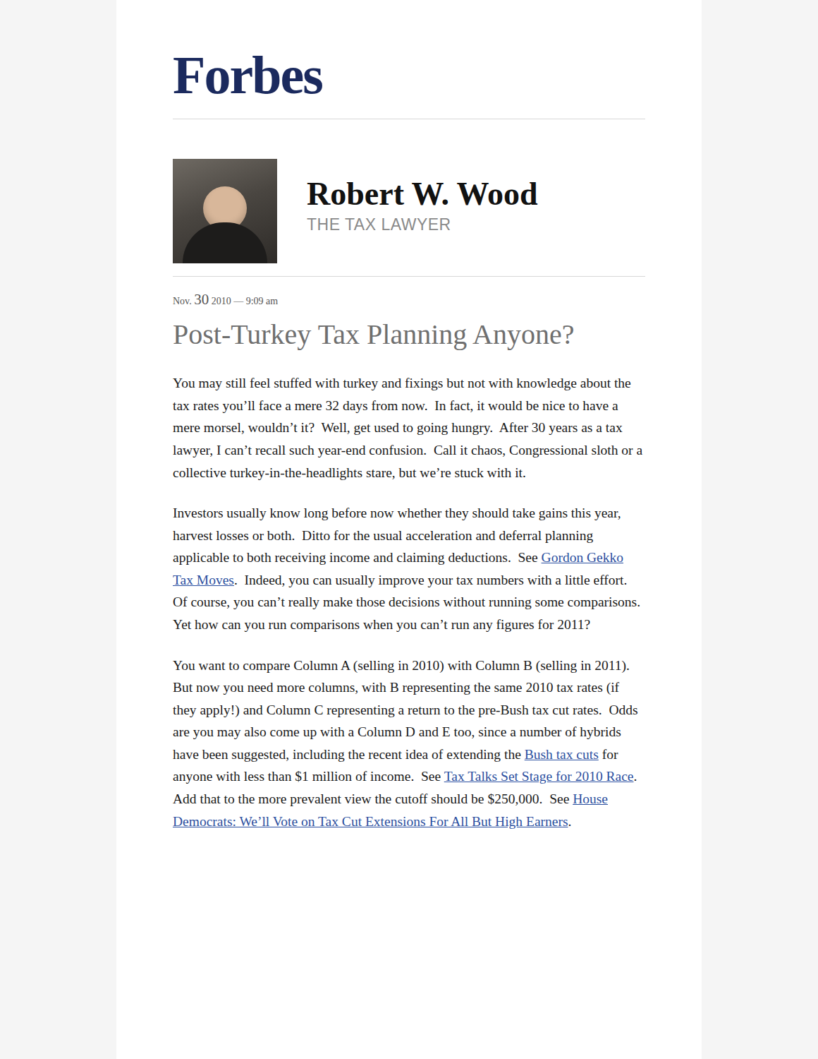Forbes
Robert W. Wood
The Tax Lawyer
Nov. 30 2010 — 9:09 am
Post-Turkey Tax Planning Anyone?
You may still feel stuffed with turkey and fixings but not with knowledge about the tax rates you’ll face a mere 32 days from now. In fact, it would be nice to have a mere morsel, wouldn’t it? Well, get used to going hungry. After 30 years as a tax lawyer, I can’t recall such year-end confusion. Call it chaos, Congressional sloth or a collective turkey-in-the-headlights stare, but we’re stuck with it.
Investors usually know long before now whether they should take gains this year, harvest losses or both. Ditto for the usual acceleration and deferral planning applicable to both receiving income and claiming deductions. See Gordon Gekko Tax Moves. Indeed, you can usually improve your tax numbers with a little effort. Of course, you can’t really make those decisions without running some comparisons. Yet how can you run comparisons when you can’t run any figures for 2011?
You want to compare Column A (selling in 2010) with Column B (selling in 2011). But now you need more columns, with B representing the same 2010 tax rates (if they apply!) and Column C representing a return to the pre-Bush tax cut rates. Odds are you may also come up with a Column D and E too, since a number of hybrids have been suggested, including the recent idea of extending the Bush tax cuts for anyone with less than $1 million of income. See Tax Talks Set Stage for 2010 Race. Add that to the more prevalent view the cutoff should be $250,000. See House Democrats: We’ll Vote on Tax Cut Extensions For All But High Earners.